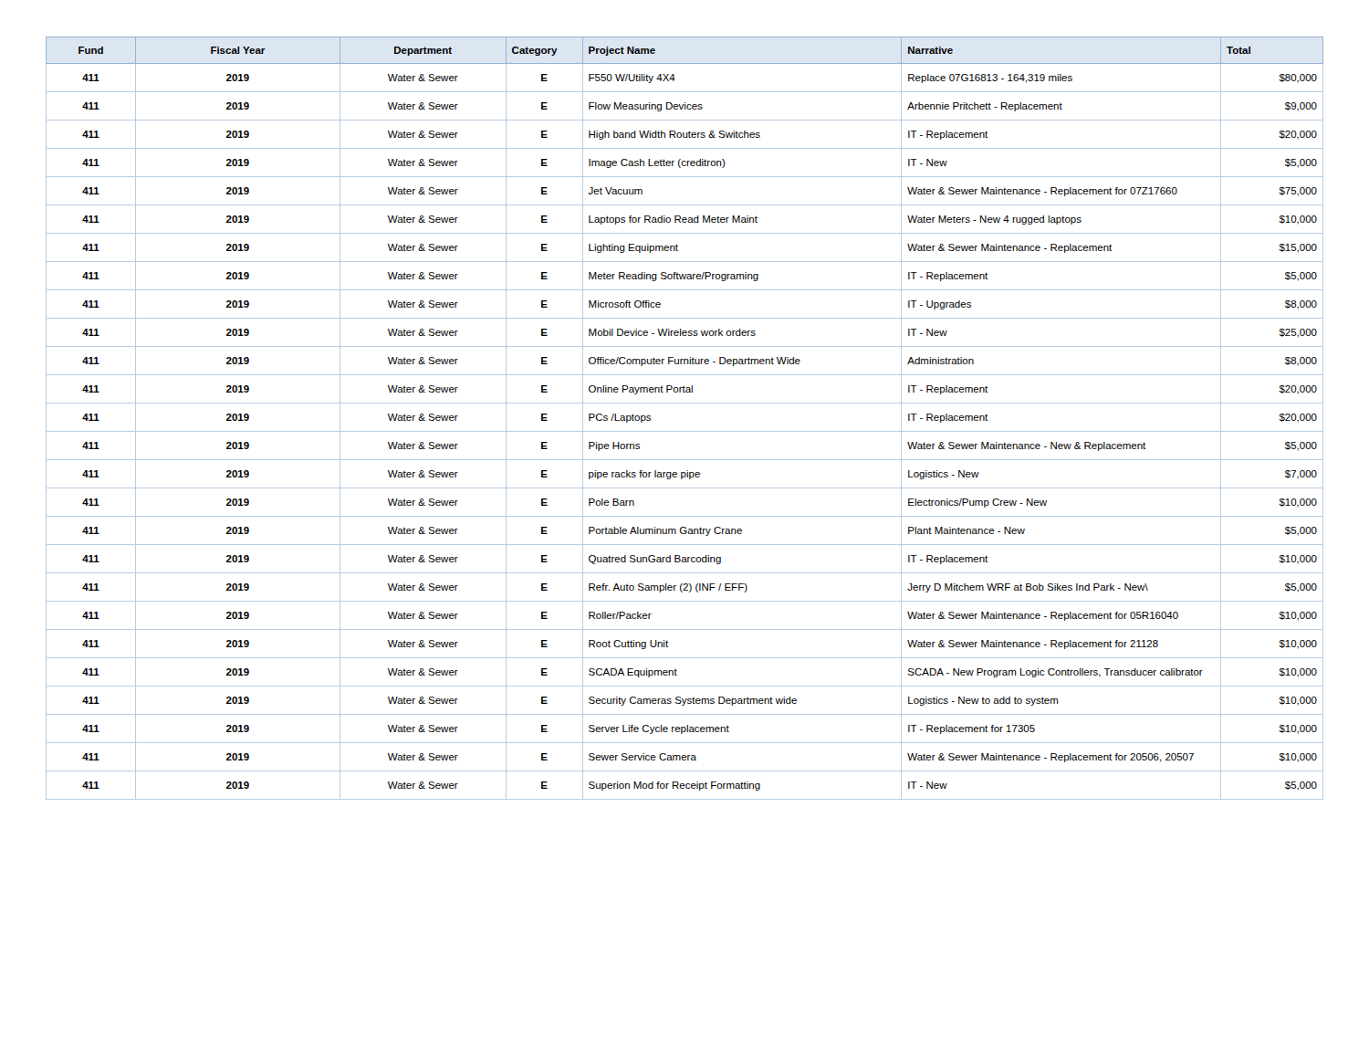| Fund | Fiscal Year | Department | Category | Project Name | Narrative | Total |
| --- | --- | --- | --- | --- | --- | --- |
| 411 | 2019 | Water & Sewer | E | F550 W/Utility 4X4 | Replace 07G16813 - 164,319 miles | $80,000 |
| 411 | 2019 | Water & Sewer | E | Flow Measuring Devices | Arbennie Pritchett - Replacement | $9,000 |
| 411 | 2019 | Water & Sewer | E | High band Width Routers & Switches | IT - Replacement | $20,000 |
| 411 | 2019 | Water & Sewer | E | Image Cash Letter (creditron) | IT - New | $5,000 |
| 411 | 2019 | Water & Sewer | E | Jet Vacuum | Water & Sewer Maintenance - Replacement for 07Z17660 | $75,000 |
| 411 | 2019 | Water & Sewer | E | Laptops for Radio Read Meter Maint | Water Meters - New 4 rugged laptops | $10,000 |
| 411 | 2019 | Water & Sewer | E | Lighting Equipment | Water & Sewer Maintenance - Replacement | $15,000 |
| 411 | 2019 | Water & Sewer | E | Meter Reading Software/Programing | IT - Replacement | $5,000 |
| 411 | 2019 | Water & Sewer | E | Microsoft Office | IT - Upgrades | $8,000 |
| 411 | 2019 | Water & Sewer | E | Mobil Device - Wireless work orders | IT - New | $25,000 |
| 411 | 2019 | Water & Sewer | E | Office/Computer Furniture - Department Wide | Administration | $8,000 |
| 411 | 2019 | Water & Sewer | E | Online Payment Portal | IT - Replacement | $20,000 |
| 411 | 2019 | Water & Sewer | E | PCs /Laptops | IT - Replacement | $20,000 |
| 411 | 2019 | Water & Sewer | E | Pipe Horns | Water & Sewer Maintenance - New & Replacement | $5,000 |
| 411 | 2019 | Water & Sewer | E | pipe racks for large pipe | Logistics - New | $7,000 |
| 411 | 2019 | Water & Sewer | E | Pole Barn | Electronics/Pump Crew - New | $10,000 |
| 411 | 2019 | Water & Sewer | E | Portable Aluminum Gantry Crane | Plant Maintenance - New | $5,000 |
| 411 | 2019 | Water & Sewer | E | Quatred SunGard Barcoding | IT - Replacement | $10,000 |
| 411 | 2019 | Water & Sewer | E | Refr. Auto Sampler (2) (INF / EFF) | Jerry D Mitchem WRF at Bob Sikes Ind Park - New\ | $5,000 |
| 411 | 2019 | Water & Sewer | E | Roller/Packer | Water & Sewer Maintenance - Replacement for 05R16040 | $10,000 |
| 411 | 2019 | Water & Sewer | E | Root Cutting Unit | Water & Sewer Maintenance - Replacement for 21128 | $10,000 |
| 411 | 2019 | Water & Sewer | E | SCADA Equipment | SCADA - New Program Logic Controllers, Transducer calibrator | $10,000 |
| 411 | 2019 | Water & Sewer | E | Security Cameras Systems Department wide | Logistics - New to add to system | $10,000 |
| 411 | 2019 | Water & Sewer | E | Server Life Cycle replacement | IT - Replacement for 17305 | $10,000 |
| 411 | 2019 | Water & Sewer | E | Sewer Service Camera | Water & Sewer Maintenance - Replacement for 20506, 20507 | $10,000 |
| 411 | 2019 | Water & Sewer | E | Superion Mod for Receipt Formatting | IT - New | $5,000 |